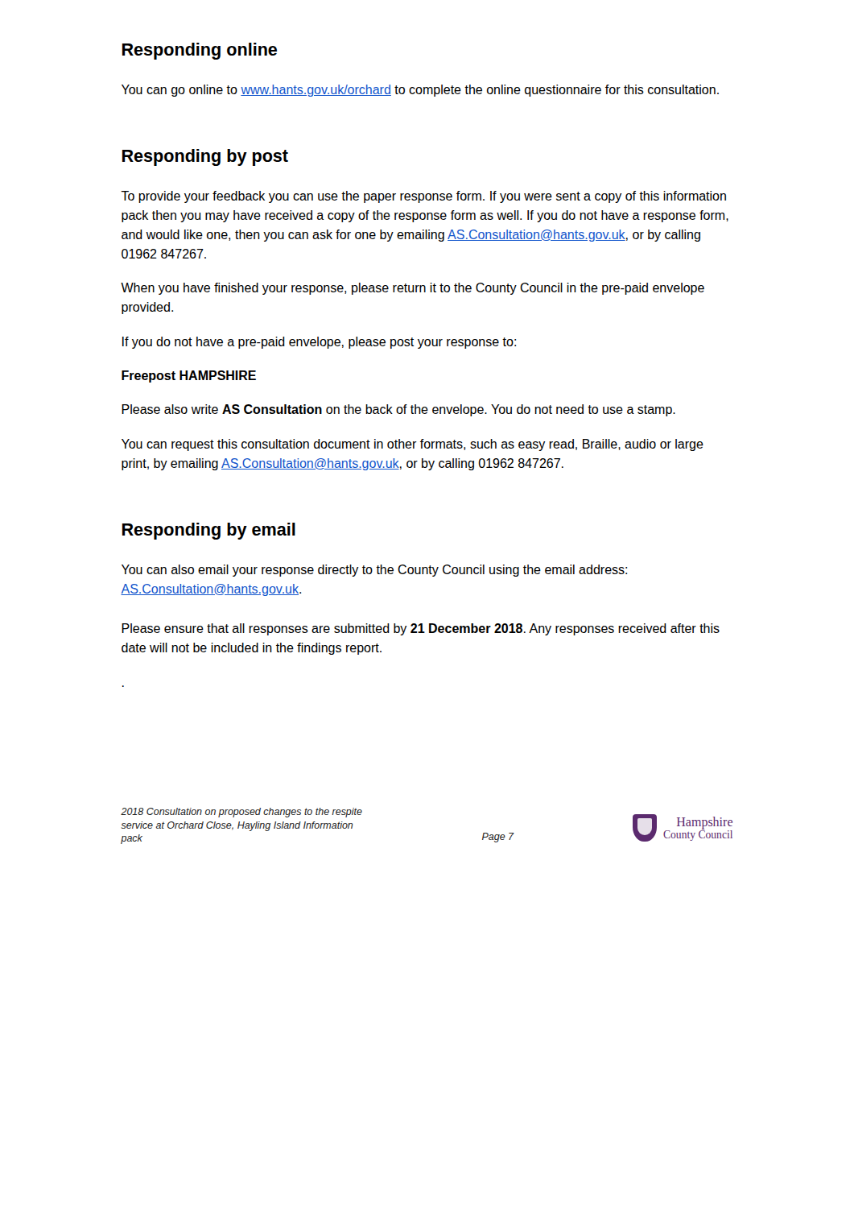Responding online
You can go online to www.hants.gov.uk/orchard to complete the online questionnaire for this consultation.
Responding by post
To provide your feedback you can use the paper response form. If you were sent a copy of this information pack then you may have received a copy of the response form as well. If you do not have a response form, and would like one, then you can ask for one by emailing AS.Consultation@hants.gov.uk, or by calling 01962 847267.
When you have finished your response, please return it to the County Council in the pre-paid envelope provided.
If you do not have a pre-paid envelope, please post your response to:
Freepost HAMPSHIRE
Please also write AS Consultation on the back of the envelope. You do not need to use a stamp.
You can request this consultation document in other formats, such as easy read, Braille, audio or large print, by emailing AS.Consultation@hants.gov.uk, or by calling 01962 847267.
Responding by email
You can also email your response directly to the County Council using the email address: AS.Consultation@hants.gov.uk.
Please ensure that all responses are submitted by 21 December 2018. Any responses received after this date will not be included in the findings report.
.
2018 Consultation on proposed changes to the respite service at Orchard Close, Hayling Island Information pack
Page 7
Hampshire County Council